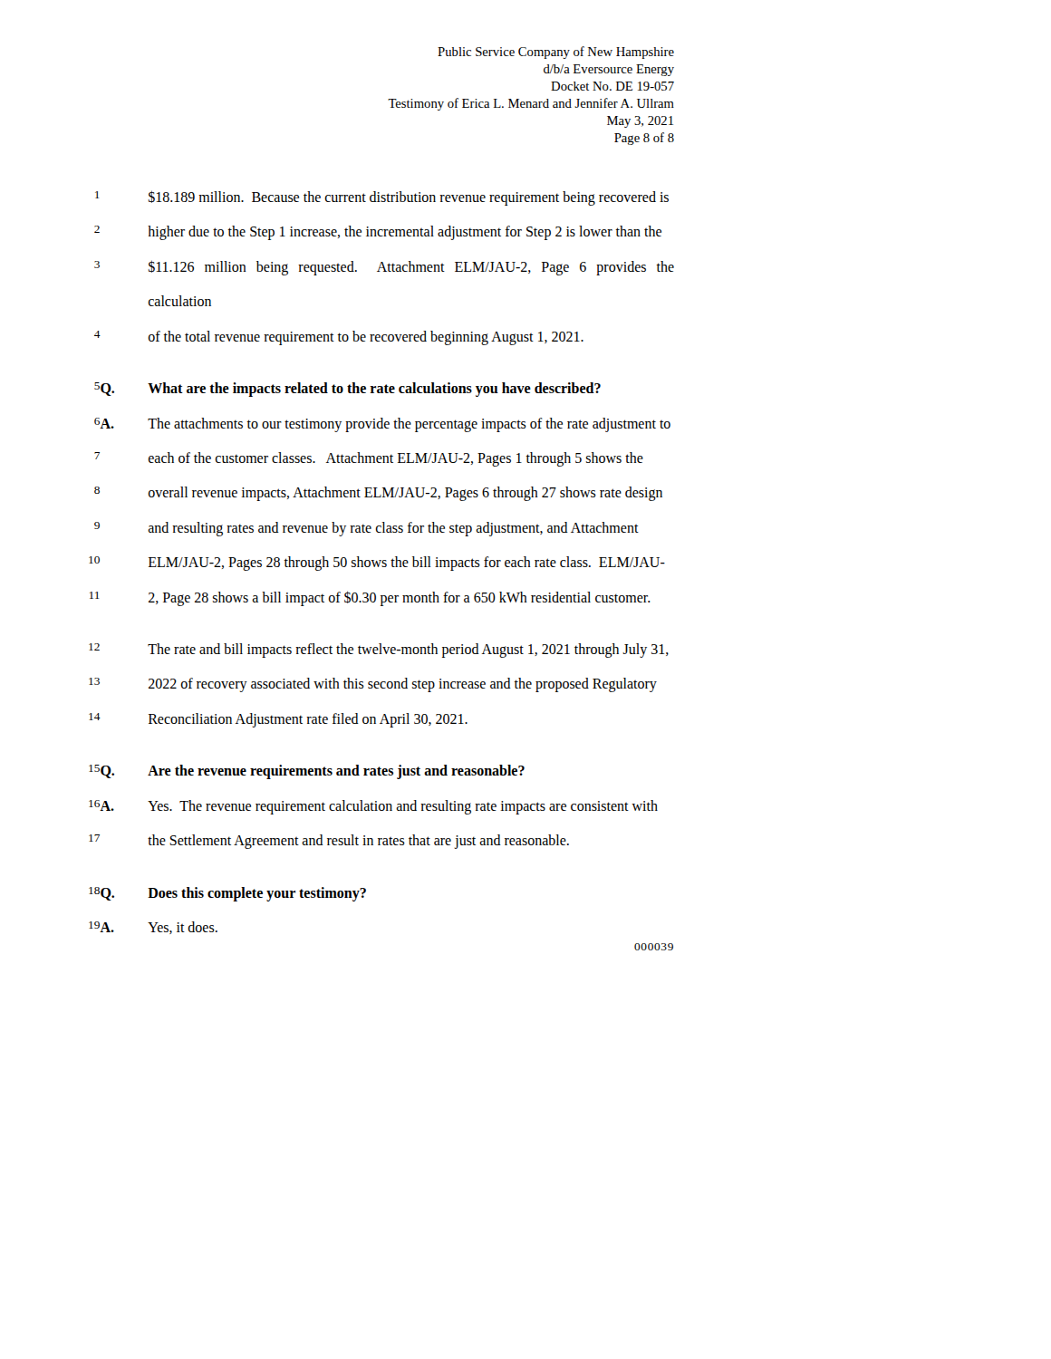Public Service Company of New Hampshire
d/b/a Eversource Energy
Docket No. DE 19-057
Testimony of Erica L. Menard and Jennifer A. Ullram
May 3, 2021
Page 8 of 8
| 1 | | $18.189 million. Because the current distribution revenue requirement being recovered is |
| 2 | | higher due to the Step 1 increase, the incremental adjustment for Step 2 is lower than the |
| 3 | | $11.126 million being requested. Attachment ELM/JAU-2, Page 6 provides the calculation |
| 4 | | of the total revenue requirement to be recovered beginning August 1, 2021. |
| 5 | Q. | What are the impacts related to the rate calculations you have described? |
| 6 | A. | The attachments to our testimony provide the percentage impacts of the rate adjustment to |
| 7 | | each of the customer classes. Attachment ELM/JAU-2, Pages 1 through 5 shows the |
| 8 | | overall revenue impacts, Attachment ELM/JAU-2, Pages 6 through 27 shows rate design |
| 9 | | and resulting rates and revenue by rate class for the step adjustment, and Attachment |
| 10 | | ELM/JAU-2, Pages 28 through 50 shows the bill impacts for each rate class. ELM/JAU- |
| 11 | | 2, Page 28 shows a bill impact of $0.30 per month for a 650 kWh residential customer. |
| 12 | | The rate and bill impacts reflect the twelve-month period August 1, 2021 through July 31, |
| 13 | | 2022 of recovery associated with this second step increase and the proposed Regulatory |
| 14 | | Reconciliation Adjustment rate filed on April 30, 2021. |
| 15 | Q. | Are the revenue requirements and rates just and reasonable? |
| 16 | A. | Yes. The revenue requirement calculation and resulting rate impacts are consistent with |
| 17 | | the Settlement Agreement and result in rates that are just and reasonable. |
| 18 | Q. | Does this complete your testimony? |
| 19 | A. | Yes, it does. |
000039